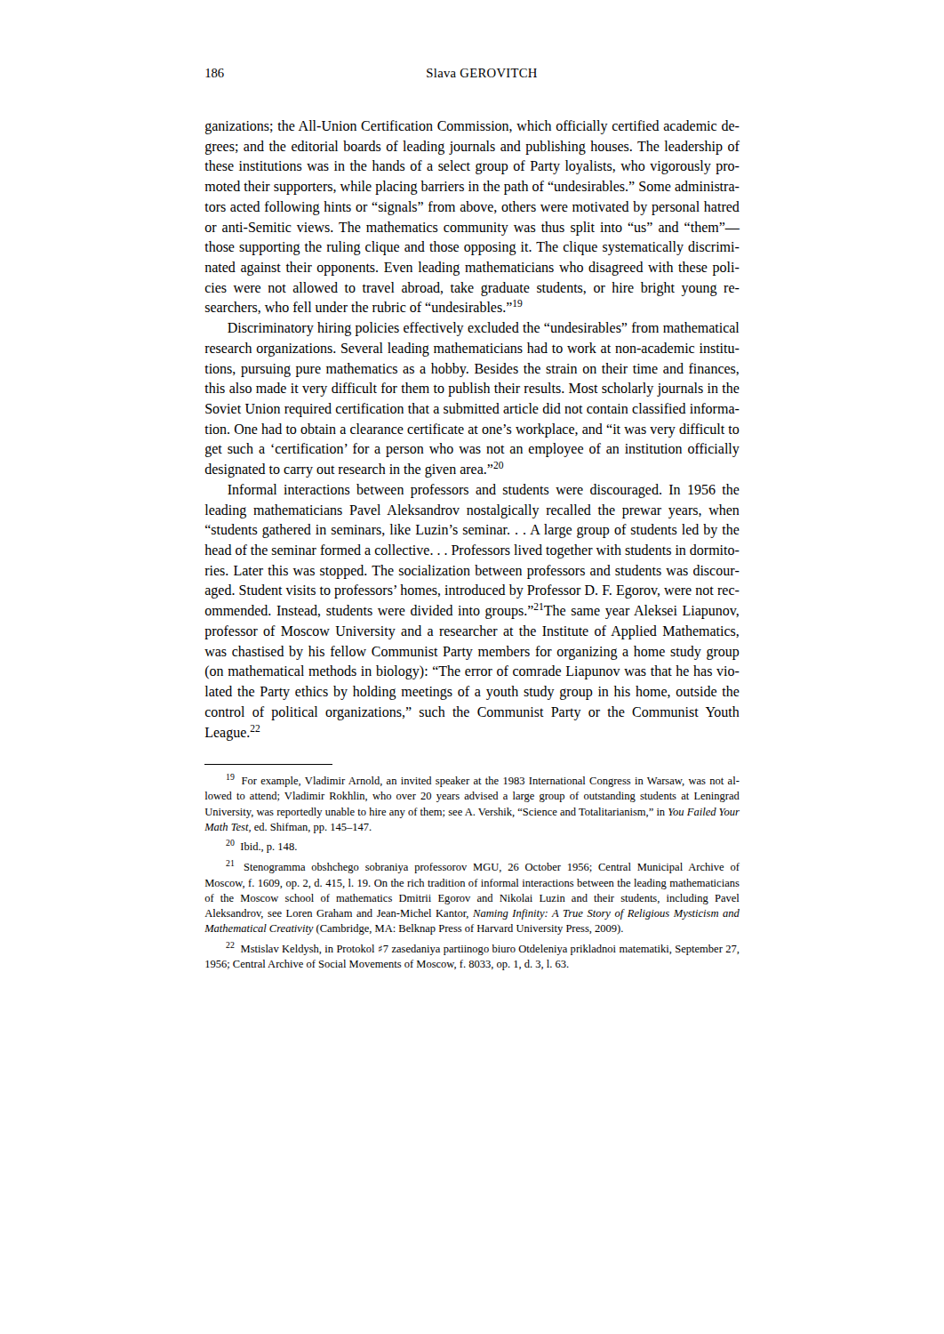186 Slava GEROVITCH
ganizations; the All-Union Certification Commission, which officially certified academic degrees; and the editorial boards of leading journals and publishing houses. The leadership of these institutions was in the hands of a select group of Party loyalists, who vigorously promoted their supporters, while placing barriers in the path of “undesirables.” Some administrators acted following hints or “signals” from above, others were motivated by personal hatred or anti-Semitic views. The mathematics community was thus split into “us” and “them”—those supporting the ruling clique and those opposing it. The clique systematically discriminated against their opponents. Even leading mathematicians who disagreed with these policies were not allowed to travel abroad, take graduate students, or hire bright young researchers, who fell under the rubric of “undesirables.”19
Discriminatory hiring policies effectively excluded the “undesirables” from mathematical research organizations. Several leading mathematicians had to work at non-academic institutions, pursuing pure mathematics as a hobby. Besides the strain on their time and finances, this also made it very difficult for them to publish their results. Most scholarly journals in the Soviet Union required certification that a submitted article did not contain classified information. One had to obtain a clearance certificate at one’s workplace, and “it was very difficult to get such a ‘certification’ for a person who was not an employee of an institution officially designated to carry out research in the given area.”20
Informal interactions between professors and students were discouraged. In 1956 the leading mathematicians Pavel Aleksandrov nostalgically recalled the prewar years, when “students gathered in seminars, like Luzin’s seminar. . . A large group of students led by the head of the seminar formed a collective. . . Professors lived together with students in dormitories. Later this was stopped. The socialization between professors and students was discouraged. Student visits to professors’ homes, introduced by Professor D. F. Egorov, were not recommended. Instead, students were divided into groups.”21The same year Aleksei Liapunov, professor of Moscow University and a researcher at the Institute of Applied Mathematics, was chastised by his fellow Communist Party members for organizing a home study group (on mathematical methods in biology): “The error of comrade Liapunov was that he has violated the Party ethics by holding meetings of a youth study group in his home, outside the control of political organizations,” such the Communist Party or the Communist Youth League.22
19 For example, Vladimir Arnold, an invited speaker at the 1983 International Congress in Warsaw, was not allowed to attend; Vladimir Rokhlin, who over 20 years advised a large group of outstanding students at Leningrad University, was reportedly unable to hire any of them; see A. Vershik, “Science and Totalitarianism,” in You Failed Your Math Test, ed. Shifman, pp. 145–147.
20 Ibid., p. 148.
21 Stenogramma obshchego sobraniya professorov MGU, 26 October 1956; Central Municipal Archive of Moscow, f. 1609, op. 2, d. 415, l. 19. On the rich tradition of informal interactions between the leading mathematicians of the Moscow school of mathematics Dmitrii Egorov and Nikolai Luzin and their students, including Pavel Aleksandrov, see Loren Graham and Jean-Michel Kantor, Naming Infinity: A True Story of Religious Mysticism and Mathematical Creativity (Cambridge, MA: Belknap Press of Harvard University Press, 2009).
22 Mstislav Keldysh, in Protokol ♯7 zasedaniya partiinogo biuro Otdeleniya prikladnoi matematiki, September 27, 1956; Central Archive of Social Movements of Moscow, f. 8033, op. 1, d. 3, l. 63.